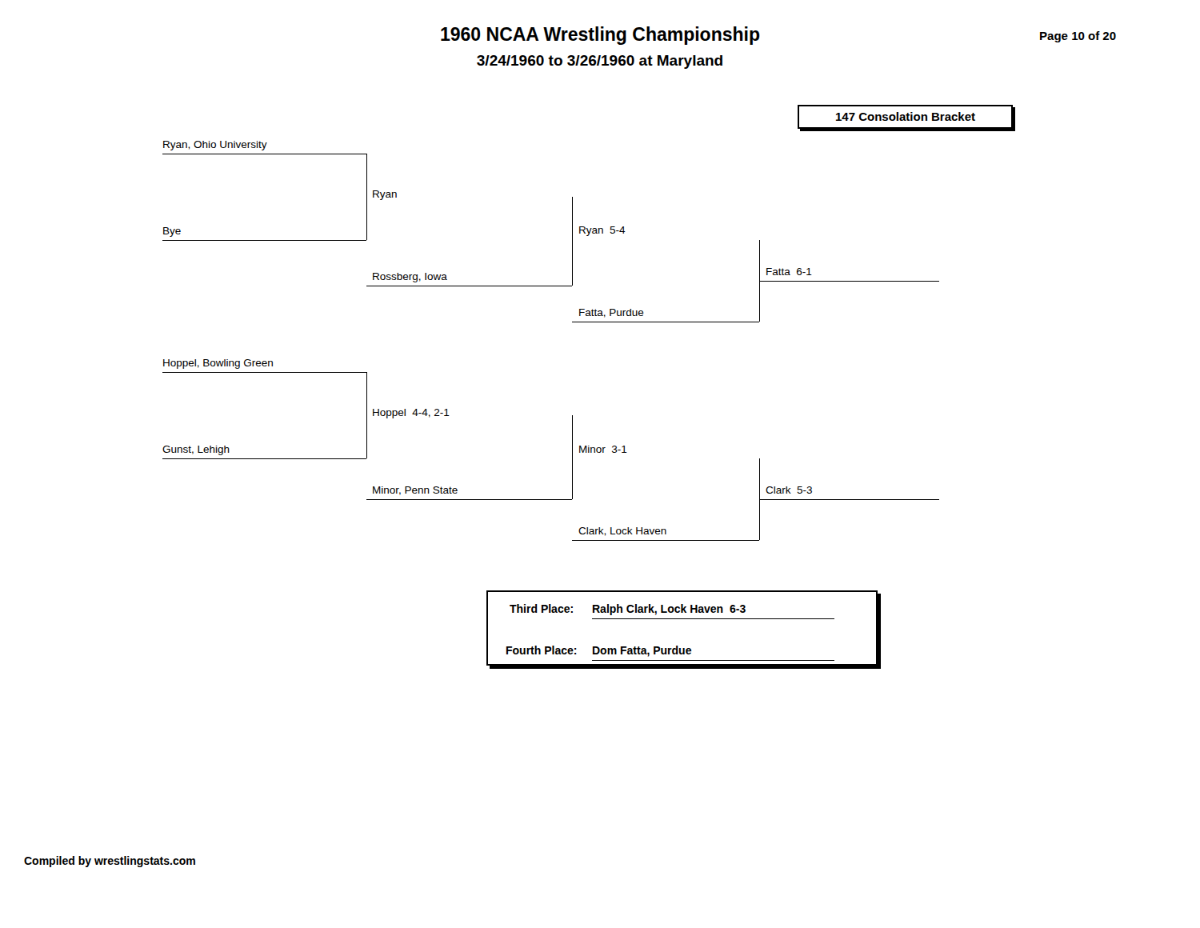1960 NCAA Wrestling Championship
3/24/1960 to 3/26/1960 at Maryland
Page 10 of 20
147 Consolation Bracket
Ryan, Ohio University
Ryan
Bye
Ryan 5-4
Rossberg, Iowa
Fatta 6-1
Fatta, Purdue
Hoppel, Bowling Green
Hoppel 4-4, 2-1
Gunst, Lehigh
Minor 3-1
Minor, Penn State
Clark 5-3
Clark, Lock Haven
Third Place:
Ralph Clark, Lock Haven 6-3
Fourth Place:
Dom Fatta, Purdue
Compiled by wrestlingstats.com